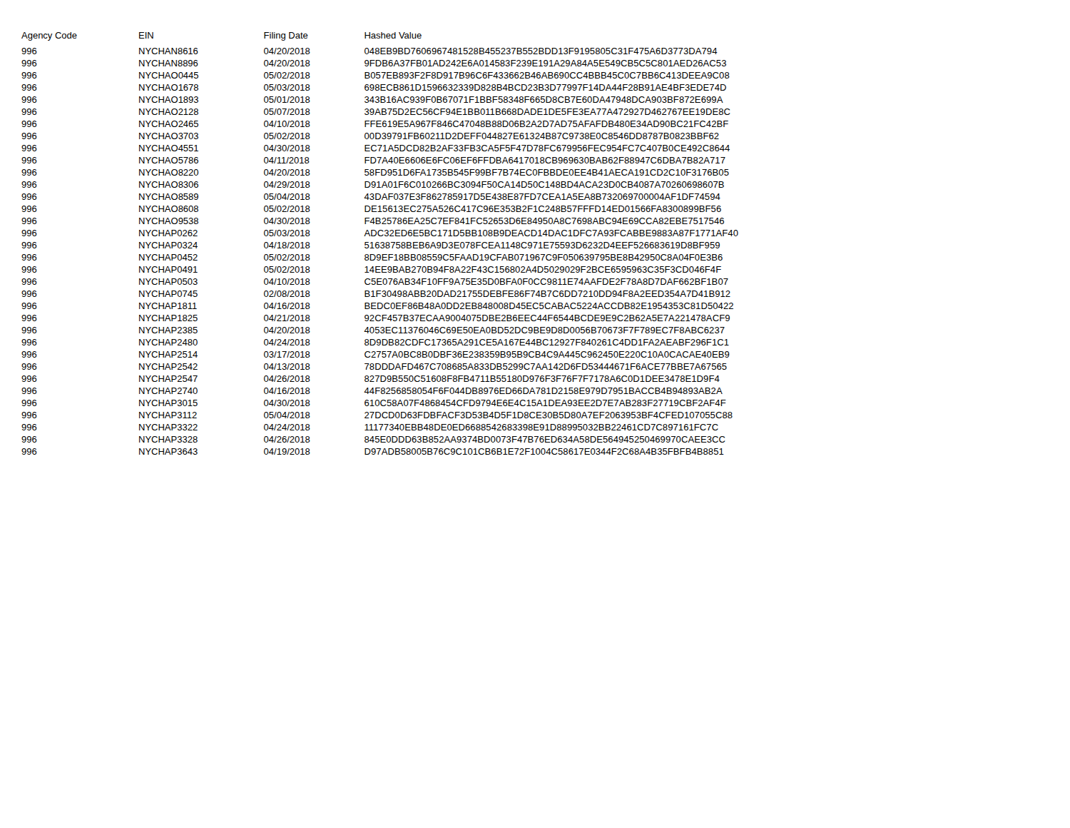| Agency Code | EIN | Filing Date | Hashed Value |
| --- | --- | --- | --- |
| 996 | NYCHAN8616 | 04/20/2018 | 048EB9BD7606967481528B455237B552BDD13F9195805C31F475A6D3773DA794 |
| 996 | NYCHAN8896 | 04/20/2018 | 9FDB6A37FB01AD242E6A014583F239E191A29A84A5E549CB5C5C801AED26AC53 |
| 996 | NYCHAO0445 | 05/02/2018 | B057EB893F2F8D917B96C6F433662B46AB690CC4BBB45C0C7BB6C413DEEA9C08 |
| 996 | NYCHAO1678 | 05/03/2018 | 698ECB861D1596632339D828B4BCD23B3D77997F14DA44F28B91AE4BF3EDE74D |
| 996 | NYCHAO1893 | 05/01/2018 | 343B16AC939F0B67071F1BBF58348F665D8CB7E60DA47948DCA903BF872E699A |
| 996 | NYCHAO2128 | 05/07/2018 | 39AB75D2EC56CF94E1BB011B668DADE1DE5FE3EA77A472927D462767EE19DE8C |
| 996 | NYCHAO2465 | 04/10/2018 | FFE619E5A967F846C47048B88D06B2A2D7AD75AFAFDB480E34AD90BC21FC42BF |
| 996 | NYCHAO3703 | 05/02/2018 | 00D39791FB60211D2DEFF044827E61324B87C9738E0C8546DD8787B0823BBF62 |
| 996 | NYCHAO4551 | 04/30/2018 | EC71A5DCD82B2AF33FB3CA5F5F47D78FC679956FEC954FC7C407B0CE492C8644 |
| 996 | NYCHAO5786 | 04/11/2018 | FD7A40E6606E6FC06EF6FFDBA6417018CB969630BAB62F88947C6DBA7B82A717 |
| 996 | NYCHAO8220 | 04/20/2018 | 58FD951D6FA1735B545F99BF7B74EC0FBBDE0EE4B41AECA191CD2C10F3176B05 |
| 996 | NYCHAO8306 | 04/29/2018 | D91A01F6C010266BC3094F50CA14D50C148BD4ACA23D0CB4087A70260698607B |
| 996 | NYCHAO8589 | 05/04/2018 | 43DAF037E3F862785917D5E438E87FD7CEA1A5EA8B732069700004AF1DF74594 |
| 996 | NYCHAO8608 | 05/02/2018 | DE15613EC275A526C417C96E353B2F1C248B57FFFD14ED01566FA8300899BF56 |
| 996 | NYCHAO9538 | 04/30/2018 | F4B25786EA25C7EF841FC52653D6E84950A8C7698ABC94E69CCA82EBE7517546 |
| 996 | NYCHAP0262 | 05/03/2018 | ADC32ED6E5BC171D5BB108B9DEACD14DAC1DFC7A93FCABBE9883A87F1771AF40 |
| 996 | NYCHAP0324 | 04/18/2018 | 51638758BEB6A9D3E078FCEA1148C971E75593D6232D4EEF526683619D8BF959 |
| 996 | NYCHAP0452 | 05/02/2018 | 8D9EF18BB08559C5FAAD19CFAB071967C9F050639795BE8B42950C8A04F0E3B6 |
| 996 | NYCHAP0491 | 05/02/2018 | 14EE9BAB270B94F8A22F43C156802A4D5029029F2BCE6595963C35F3CD046F4F |
| 996 | NYCHAP0503 | 04/10/2018 | C5E076AB34F10FF9A75E35D0BFA0F0CC9811E74AAFDE2F78A8D7DAF662BF1B07 |
| 996 | NYCHAP0745 | 02/08/2018 | B1F30498ABB20DAD21755DEBFE86F74B7C6DD7210DD94F8A2EED354A7D41B912 |
| 996 | NYCHAP1811 | 04/16/2018 | BEDC0EF86B48A0DD2EB848008D45EC5CABAC5224ACCDB82E1954353C81D50422 |
| 996 | NYCHAP1825 | 04/21/2018 | 92CF457B37ECAA9004075DBE2B6EEC44F6544BCDE9E9C2B62A5E7A221478ACF9 |
| 996 | NYCHAP2385 | 04/20/2018 | 4053EC11376046C69E50EA0BD52DC9BE9D8D0056B70673F7F789EC7F8ABC6237 |
| 996 | NYCHAP2480 | 04/24/2018 | 8D9DB82CDFC17365A291CE5A167E44BC12927F840261C4DD1FA2AEABF296F1C1 |
| 996 | NYCHAP2514 | 03/17/2018 | C2757A0BC8B0DBF36E238359B95B9CB4C9A445C962450E220C10A0CACAE40EB9 |
| 996 | NYCHAP2542 | 04/13/2018 | 78DDDAFD467C708685A833DB5299C7AA142D6FD53444671F6ACE77BBE7A67565 |
| 996 | NYCHAP2547 | 04/26/2018 | 827D9B550C51608F8FB4711B55180D976F3F76F7F7178A6C0D1DEE3478E1D9F4 |
| 996 | NYCHAP2740 | 04/16/2018 | 44F8256858054F6F044DB8976ED66DA781D2158E979D7951BACCB4B94893AB2A |
| 996 | NYCHAP3015 | 04/30/2018 | 610C58A07F4868454CFD9794E6E4C15A1DEA93EE2D7E7AB283F27719CBF2AF4F |
| 996 | NYCHAP3112 | 05/04/2018 | 27DCD0D63FDBFACF3D53B4D5F1D8CE30B5D80A7EF2063953BF4CFED107055C88 |
| 996 | NYCHAP3322 | 04/24/2018 | 11177340EBB48DE0ED6688542683398E91D88995032BB22461CD7C897161FC7C |
| 996 | NYCHAP3328 | 04/26/2018 | 845E0DDD63B852AA9374BD0073F47B76ED634A58DE564945250469970CAEE3CC |
| 996 | NYCHAP3643 | 04/19/2018 | D97ADB58005B76C9C101CB6B1E72F1004C58617E0344F2C68A4B35FBFB4B8851 |